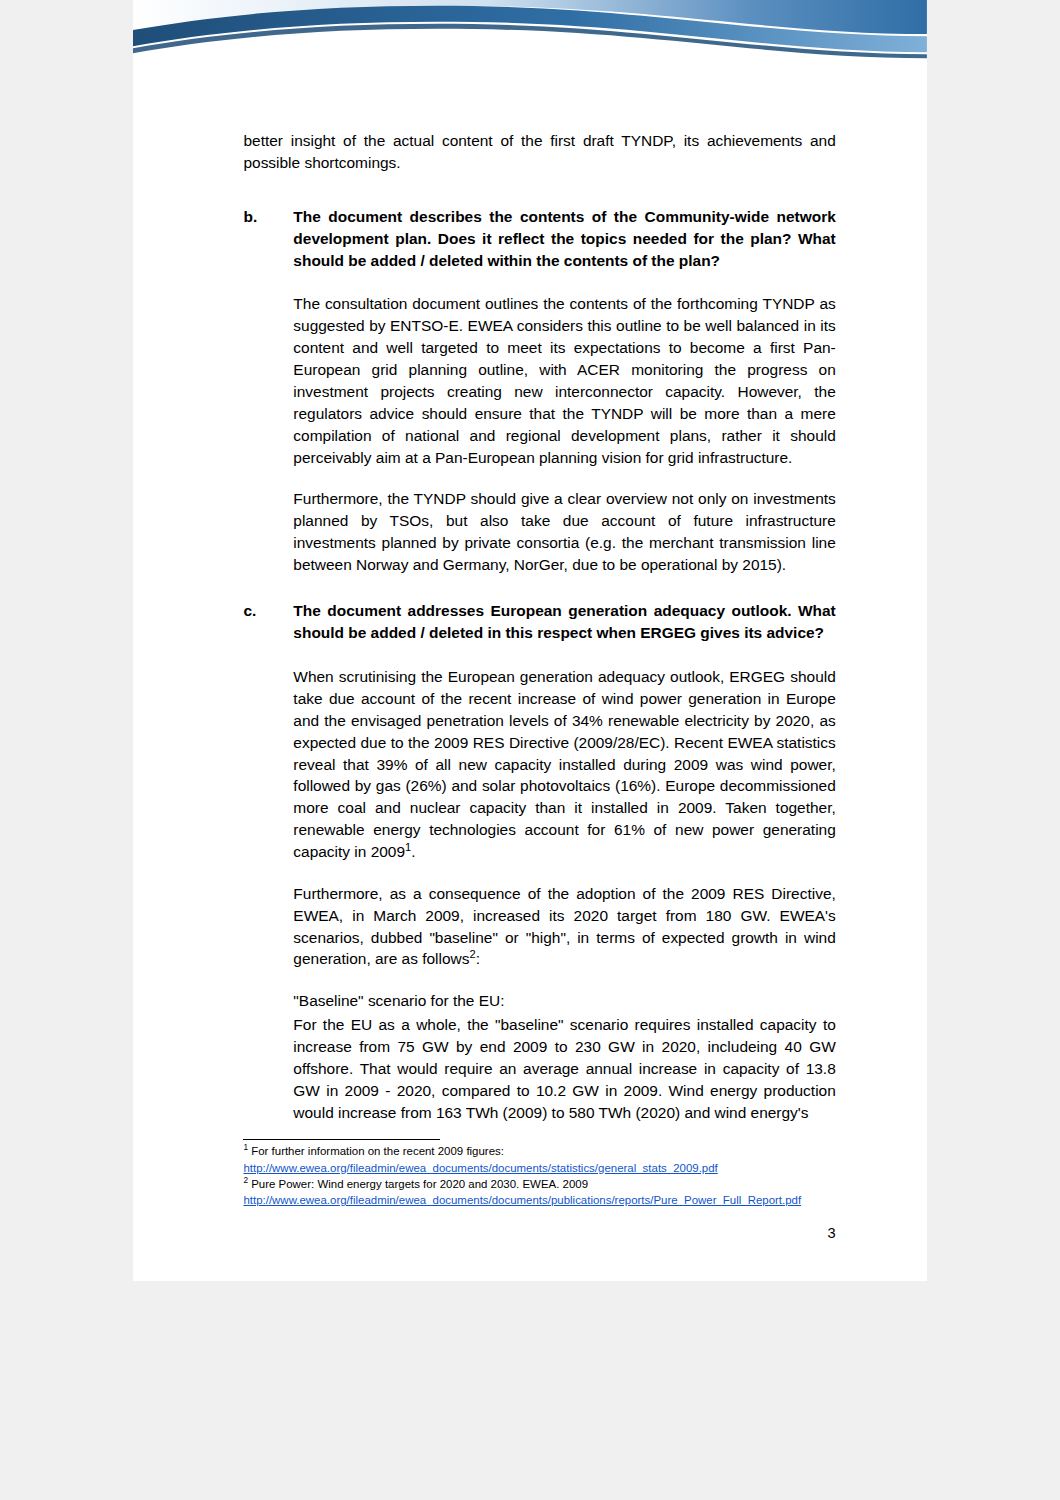better insight of the actual content of the first draft TYNDP, its achievements and possible shortcomings.
b.
The document describes the contents of the Community-wide network development plan. Does it reflect the topics needed for the plan? What should be added / deleted within the contents of the plan?
The consultation document outlines the contents of the forthcoming TYNDP as suggested by ENTSO-E. EWEA considers this outline to be well balanced in its content and well targeted to meet its expectations to become a first Pan-European grid planning outline, with ACER monitoring the progress on investment projects creating new interconnector capacity. However, the regulators advice should ensure that the TYNDP will be more than a mere compilation of national and regional development plans, rather it should perceivably aim at a Pan-European planning vision for grid infrastructure.
Furthermore, the TYNDP should give a clear overview not only on investments planned by TSOs, but also take due account of future infrastructure investments planned by private consortia (e.g. the merchant transmission line between Norway and Germany, NorGer, due to be operational by 2015).
c.
The document addresses European generation adequacy outlook. What should be added / deleted in this respect when ERGEG gives its advice?
When scrutinising the European generation adequacy outlook, ERGEG should take due account of the recent increase of wind power generation in Europe and the envisaged penetration levels of 34% renewable electricity by 2020, as expected due to the 2009 RES Directive (2009/28/EC). Recent EWEA statistics reveal that 39% of all new capacity installed during 2009 was wind power, followed by gas (26%) and solar photovoltaics (16%). Europe decommissioned more coal and nuclear capacity than it installed in 2009. Taken together, renewable energy technologies account for 61% of new power generating capacity in 20091.
Furthermore, as a consequence of the adoption of the 2009 RES Directive, EWEA, in March 2009, increased its 2020 target from 180 GW. EWEA's scenarios, dubbed "baseline" or "high", in terms of expected growth in wind generation, are as follows2:
"Baseline" scenario for the EU:
For the EU as a whole, the "baseline" scenario requires installed capacity to increase from 75 GW by end 2009 to 230 GW in 2020, includeing 40 GW offshore. That would require an average annual increase in capacity of 13.8 GW in 2009 - 2020, compared to 10.2 GW in 2009. Wind energy production would increase from 163 TWh (2009) to 580 TWh (2020) and wind energy's
1 For further information on the recent 2009 figures:
http://www.ewea.org/fileadmin/ewea_documents/documents/statistics/general_stats_2009.pdf
2 Pure Power: Wind energy targets for 2020 and 2030. EWEA. 2009
http://www.ewea.org/fileadmin/ewea_documents/documents/publications/reports/Pure_Power_Full_Report.pdf
3